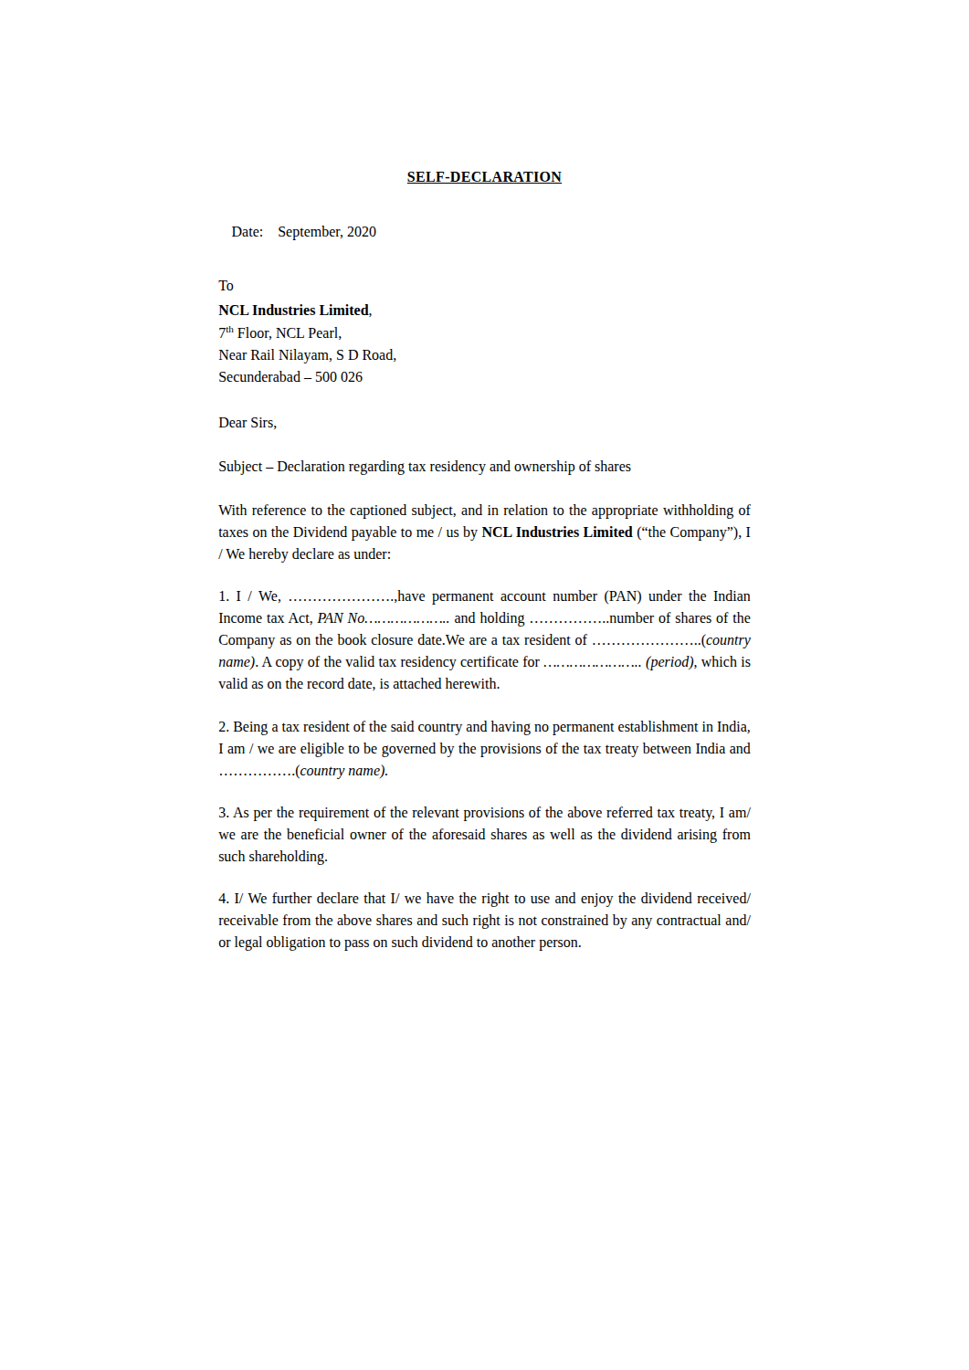SELF-DECLARATION
Date: September, 2020
To
NCL Industries Limited,
7th Floor, NCL Pearl,
Near Rail Nilayam, S D Road,
Secunderabad – 500 026
Dear Sirs,
Subject – Declaration regarding tax residency and ownership of shares
With reference to the captioned subject, and in relation to the appropriate withholding of taxes on the Dividend payable to me / us by NCL Industries Limited (“the Company”), I / We hereby declare as under:
1. I / We, ………………….,have permanent account number (PAN) under the Indian Income tax Act, PAN No……………….. and holding ……………..number of shares of the Company as on the book closure date.We are a tax resident of …………………..(country name). A copy of the valid tax residency certificate for ………………….. (period), which is valid as on the record date, is attached herewith.
2. Being a tax resident of the said country and having no permanent establishment in India, I am / we are eligible to be governed by the provisions of the tax treaty between India and …………….(country name).
3. As per the requirement of the relevant provisions of the above referred tax treaty, I am/ we are the beneficial owner of the aforesaid shares as well as the dividend arising from such shareholding.
4. I/ We further declare that I/ we have the right to use and enjoy the dividend received/ receivable from the above shares and such right is not constrained by any contractual and/ or legal obligation to pass on such dividend to another person.